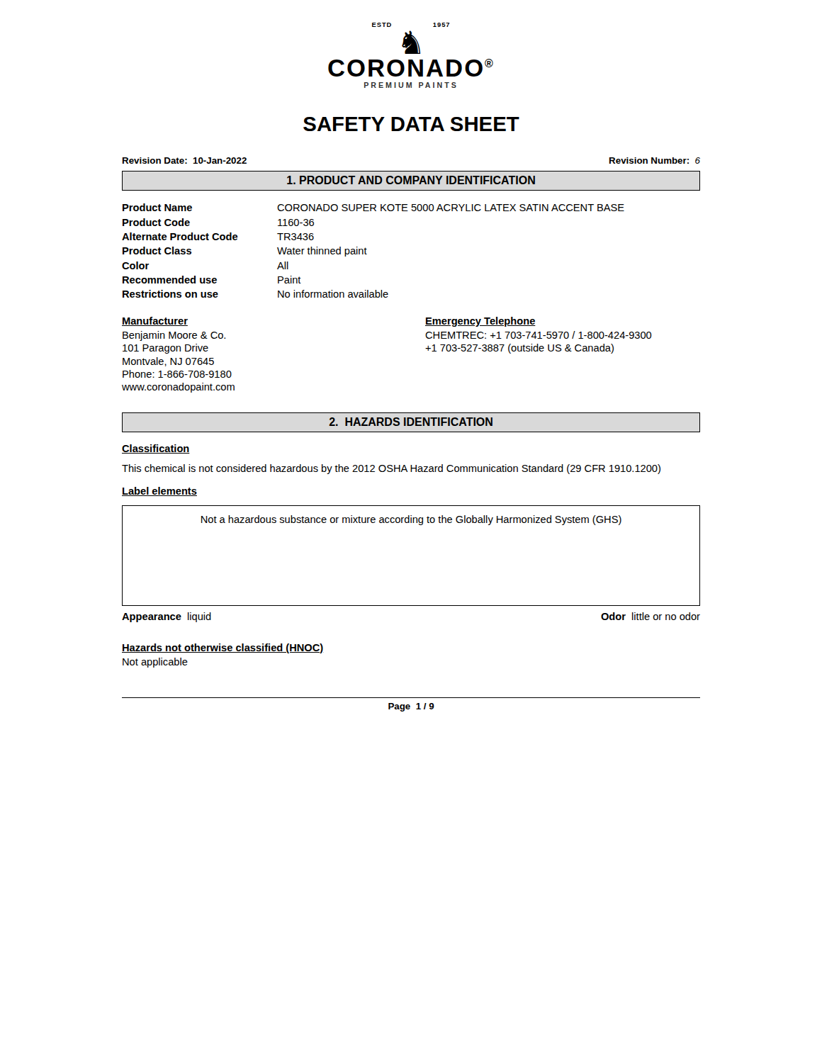ESTD 1957
♞
CORONADO®
PREMIUM PAINTS
SAFETY DATA SHEET
Revision Date: 10-Jan-2022
Revision Number: 6
1. PRODUCT AND COMPANY IDENTIFICATION
| Product Name | CORONADO SUPER KOTE 5000 ACRYLIC LATEX SATIN ACCENT BASE |
| Product Code | 1160-36 |
| Alternate Product Code | TR3436 |
| Product Class | Water thinned paint |
| Color | All |
| Recommended use | Paint |
| Restrictions on use | No information available |
Manufacturer
Benjamin Moore & Co.
101 Paragon Drive
Montvale, NJ 07645
Phone: 1-866-708-9180
www.coronadopaint.com
Emergency Telephone
CHEMTREC: +1 703-741-5970 / 1-800-424-9300
+1 703-527-3887 (outside US & Canada)
2. HAZARDS IDENTIFICATION
Classification
This chemical is not considered hazardous by the 2012 OSHA Hazard Communication Standard (29 CFR 1910.1200)
Label elements
Not a hazardous substance or mixture according to the Globally Harmonized System (GHS)
Appearance liquid
Odor little or no odor
Hazards not otherwise classified (HNOC)
Not applicable
Page 1 / 9